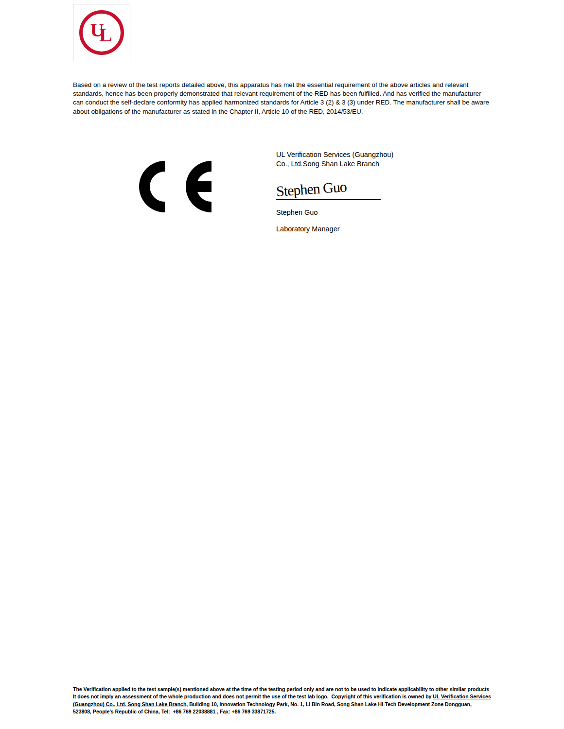UL
Based on a review of the test reports detailed above, this apparatus has met the essential requirement of the above articles and relevant standards, hence has been properly demonstrated that relevant requirement of the RED has been fulfilled. And has verified the manufacturer can conduct the self-declare conformity has applied harmonized standards for Article 3 (2) & 3 (3) under RED. The manufacturer shall be aware about obligations of the manufacturer as stated in the Chapter II, Article 10 of the RED, 2014/53/EU.
UL Verification Services (Guangzhou)
Co., Ltd.Song Shan Lake Branch
Stephen Guo
Stephen Guo
Laboratory Manager
The Verification applied to the test sample(s) mentioned above at the time of the testing period only and are not to be used to indicate applicability to other similar products It does not imply an assessment of the whole production and does not permit the use of the test lab logo. Copyright of this verification is owned by UL Verification Services (Guangzhou) Co., Ltd. Song Shan Lake Branch, Building 10, Innovation Technology Park, No. 1, Li Bin Road, Song Shan Lake Hi-Tech Development Zone Dongguan, 523808, People’s Republic of China, Tel: +86 769 22038881 , Fax: +86 769 33871725.